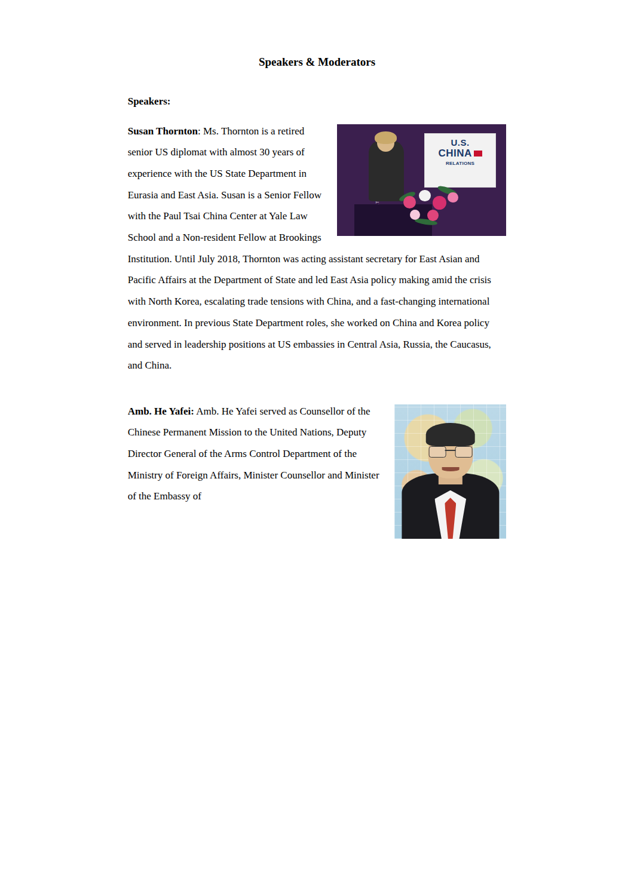Speakers & Moderators
Speakers:
NATIONAL COMMITTEE ON
U.S.
CHINA
RELATIONS
Susan Thornton: Ms. Thornton is a retired senior US diplomat with almost 30 years of experience with the US State Department in Eurasia and East Asia. Susan is a Senior Fellow with the Paul Tsai China Center at Yale Law School and a Non-resident Fellow at Brookings Institution. Until July 2018, Thornton was acting assistant secretary for East Asian and Pacific Affairs at the Department of State and led East Asia policy making amid the crisis with North Korea, escalating trade tensions with China, and a fast-changing international environment. In previous State Department roles, she worked on China and Korea policy and served in leadership positions at US embassies in Central Asia, Russia, the Caucasus, and China.
Amb. He Yafei: Amb. He Yafei served as Counsellor of the Chinese Permanent Mission to the United Nations, Deputy Director General of the Arms Control Department of the Ministry of Foreign Affairs, Minister Counsellor and Minister of the Embassy of